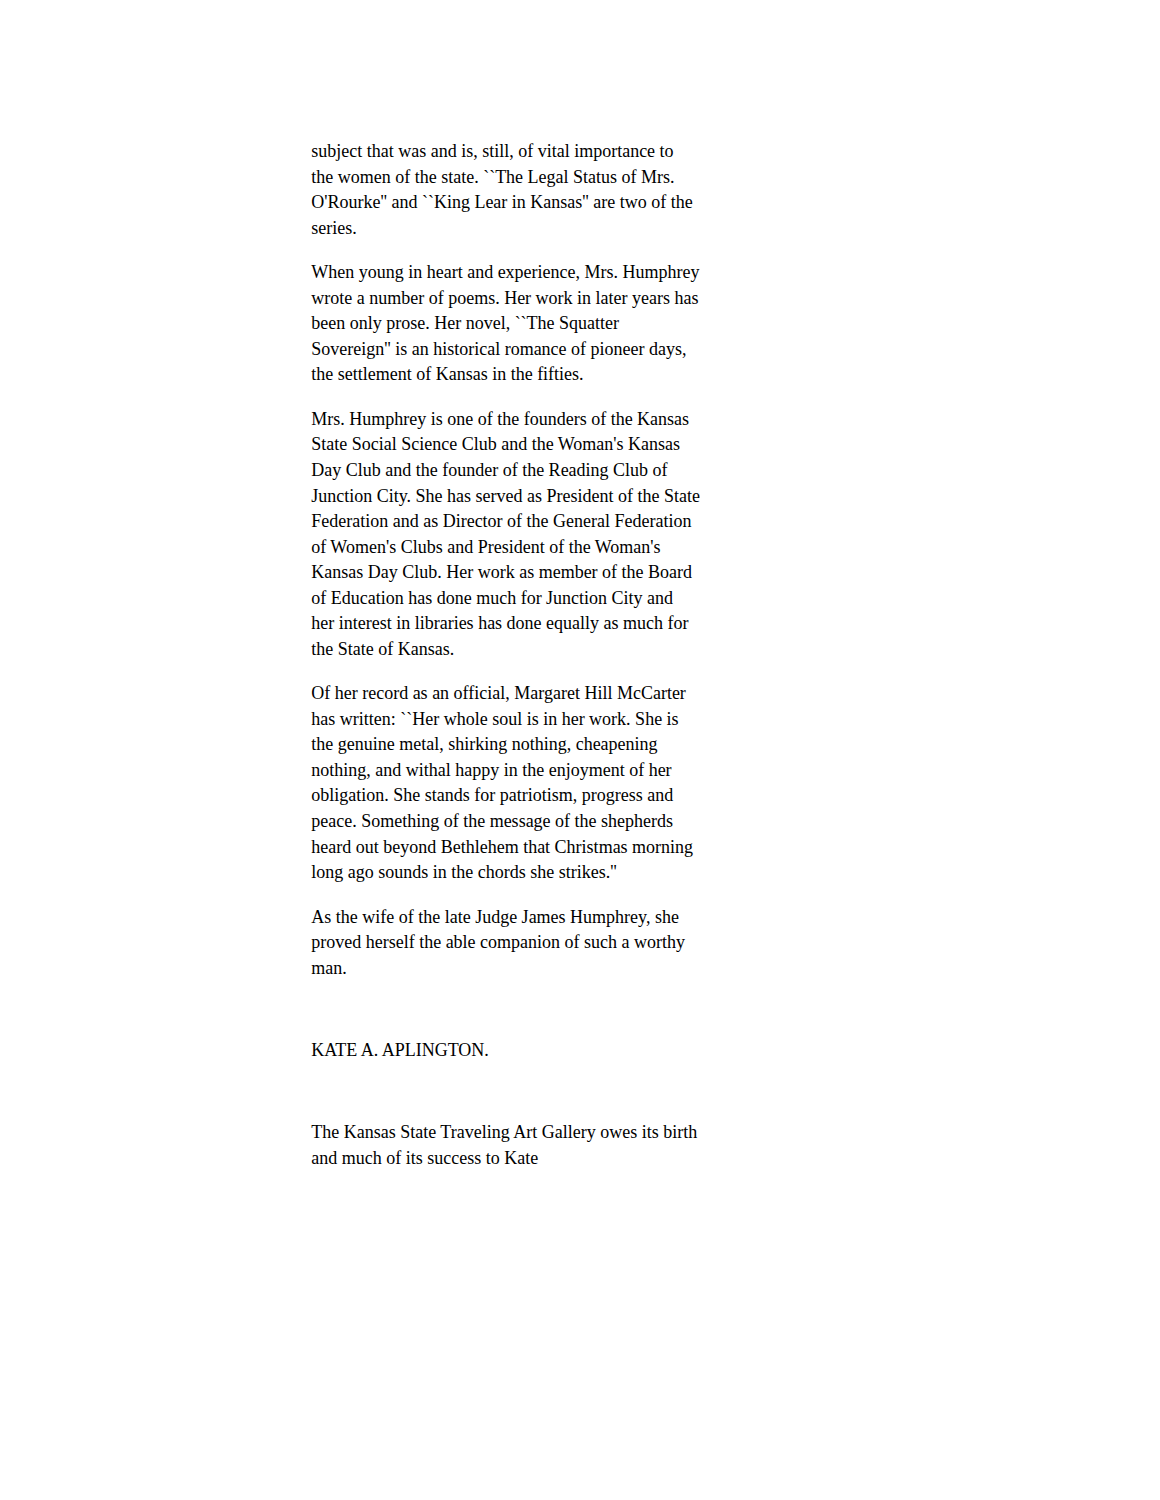subject that was and is, still, of vital importance to the women of the state. ``The Legal Status of Mrs. O'Rourke'' and ``King Lear in Kansas'' are two of the series.
When young in heart and experience, Mrs. Humphrey wrote a number of poems. Her work in later years has been only prose. Her novel, ``The Squatter Sovereign'' is an historical romance of pioneer days, the settlement of Kansas in the fifties.
Mrs. Humphrey is one of the founders of the Kansas State Social Science Club and the Woman's Kansas Day Club and the founder of the Reading Club of Junction City. She has served as President of the State Federation and as Director of the General Federation of Women's Clubs and President of the Woman's Kansas Day Club. Her work as member of the Board of Education has done much for Junction City and her interest in libraries has done equally as much for the State of Kansas.
Of her record as an official, Margaret Hill McCarter has written: ``Her whole soul is in her work. She is the genuine metal, shirking nothing, cheapening nothing, and withal happy in the enjoyment of her obligation. She stands for patriotism, progress and peace. Something of the message of the shepherds heard out beyond Bethlehem that Christmas morning long ago sounds in the chords she strikes.''
As the wife of the late Judge James Humphrey, she proved herself the able companion of such a worthy man.
KATE A. APLINGTON.
The Kansas State Traveling Art Gallery owes its birth and much of its success to Kate